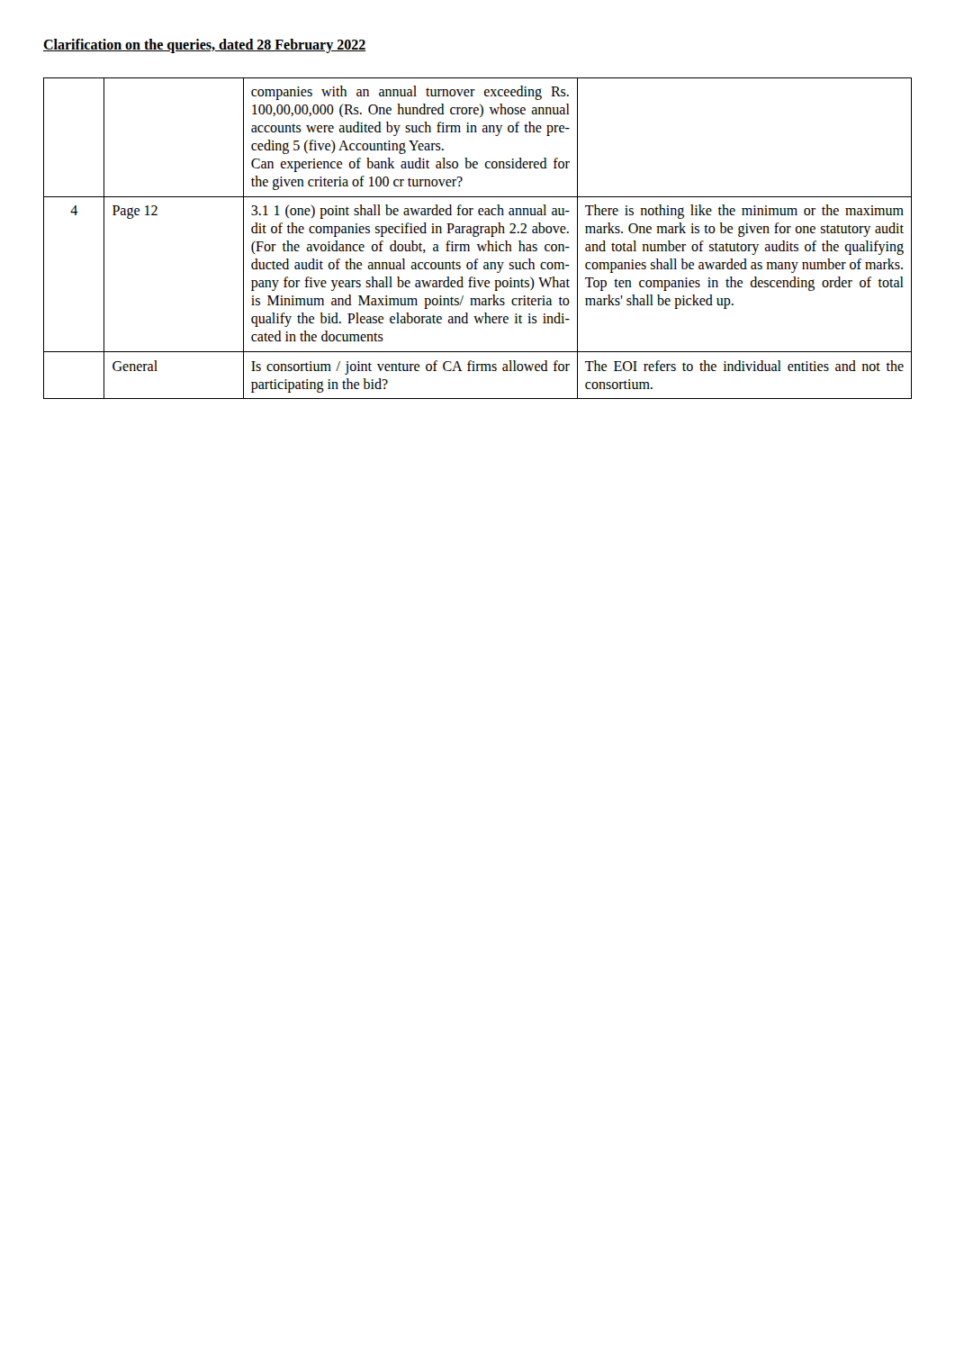Clarification on the queries, dated 28 February 2022
| | | companies with an annual turnover exceeding Rs. 100,00,00,000 (Rs. One hundred crore) whose annual accounts were audited by such firm in any of the preceding 5 (five) Accounting Years. Can experience of bank audit also be considered for the given criteria of 100 cr turnover? | |
| 4 | Page 12 | 3.1 1 (one) point shall be awarded for each annual audit of the companies specified in Paragraph 2.2 above. (For the avoidance of doubt, a firm which has conducted audit of the annual accounts of any such company for five years shall be awarded five points) What is Minimum and Maximum points/ marks criteria to qualify the bid. Please elaborate and where it is indicated in the documents | There is nothing like the minimum or the maximum marks. One mark is to be given for one statutory audit and total number of statutory audits of the qualifying companies shall be awarded as many number of marks. Top ten companies in the descending order of total marks' shall be picked up. |
| | General | Is consortium / joint venture of CA firms allowed for participating in the bid? | The EOI refers to the individual entities and not the consortium. |